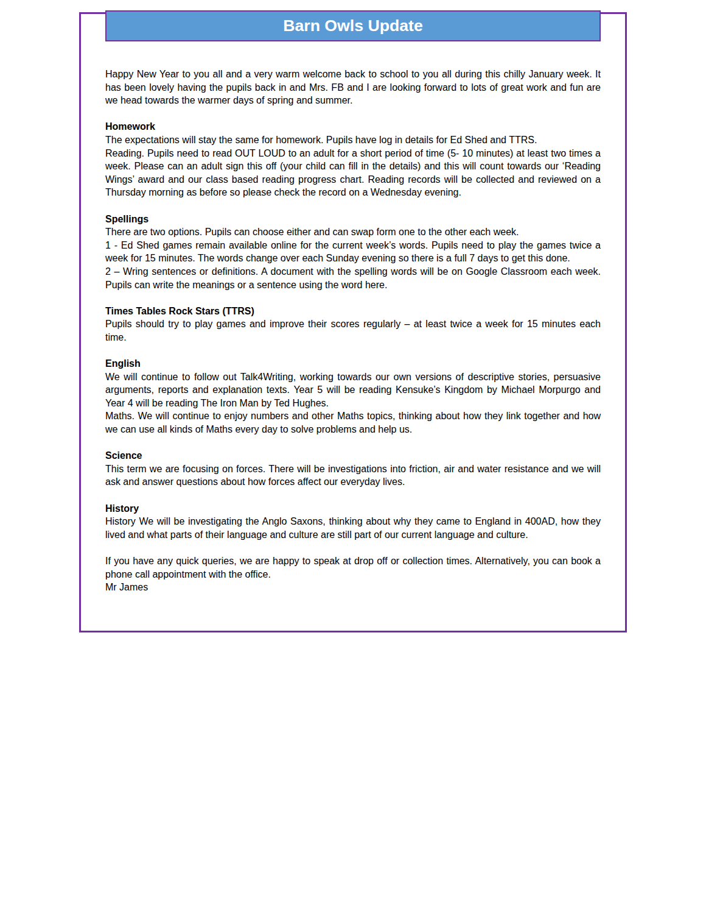Barn Owls Update
Happy New Year to you all and a very warm welcome back to school to you all during this chilly January week. It has been lovely having the pupils back in and Mrs. FB and I are looking forward to lots of great work and fun are we head towards the warmer days of spring and summer.
Homework
The expectations will stay the same for homework. Pupils have log in details for Ed Shed and TTRS.
Reading. Pupils need to read OUT LOUD to an adult for a short period of time (5- 10 minutes) at least two times a week. Please can an adult sign this off (your child can fill in the details) and this will count towards our ‘Reading Wings’ award and our class based reading progress chart. Reading records will be collected and reviewed on a Thursday morning as before so please check the record on a Wednesday evening.
Spellings
There are two options. Pupils can choose either and can swap form one to the other each week.
1 - Ed Shed games remain available online for the current week’s words. Pupils need to play the games twice a week for 15 minutes. The words change over each Sunday evening so there is a full 7 days to get this done.
2 – Wring sentences or definitions. A document with the spelling words will be on Google Classroom each week. Pupils can write the meanings or a sentence using the word here.
Times Tables Rock Stars (TTRS)
Pupils should try to play games and improve their scores regularly – at least twice a week for 15 minutes each time.
English
We will continue to follow out Talk4Writing, working towards our own versions of descriptive stories, persuasive arguments, reports and explanation texts. Year 5 will be reading Kensuke’s Kingdom by Michael Morpurgo and Year 4 will be reading The Iron Man by Ted Hughes.
Maths. We will continue to enjoy numbers and other Maths topics, thinking about how they link together and how we can use all kinds of Maths every day to solve problems and help us.
Science
This term we are focusing on forces. There will be investigations into friction, air and water resistance and we will ask and answer questions about how forces affect our everyday lives.
History
History We will be investigating the Anglo Saxons, thinking about why they came to England in 400AD, how they lived and what parts of their language and culture are still part of our current language and culture.
If you have any quick queries, we are happy to speak at drop off or collection times. Alternatively, you can book a phone call appointment with the office.
Mr James